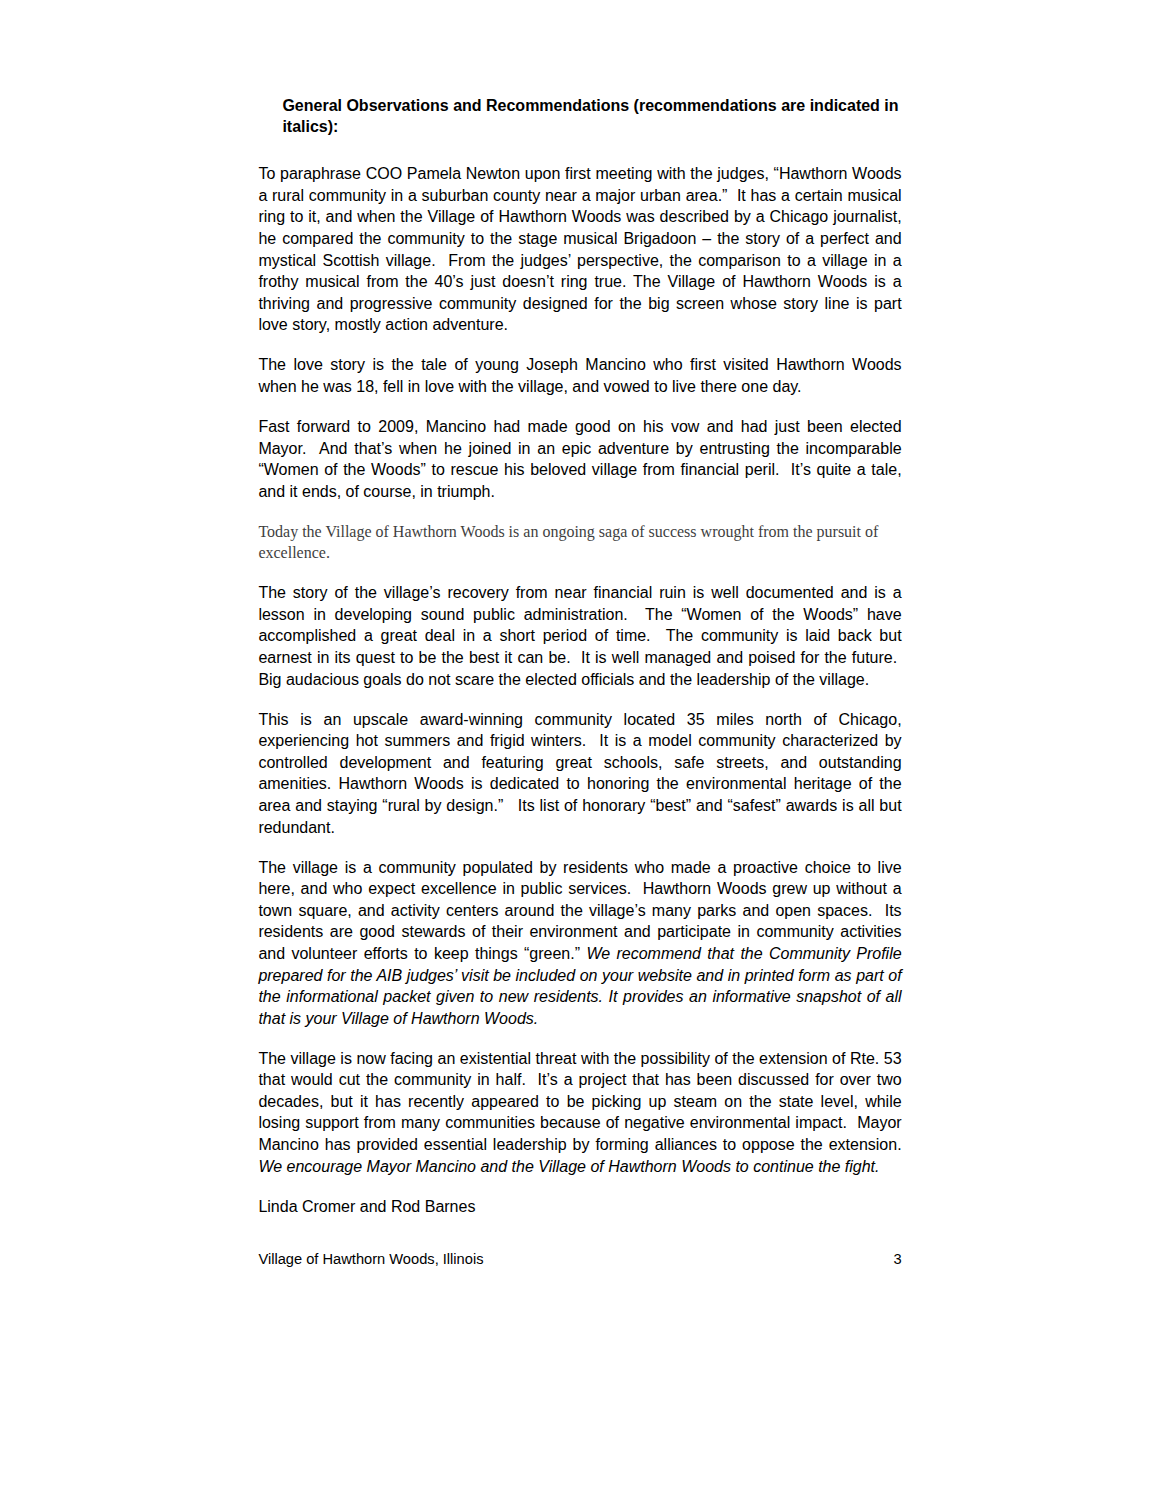General Observations and Recommendations (recommendations are indicated in italics):
To paraphrase COO Pamela Newton upon first meeting with the judges, “Hawthorn Woods a rural community in a suburban county near a major urban area.” It has a certain musical ring to it, and when the Village of Hawthorn Woods was described by a Chicago journalist, he compared the community to the stage musical Brigadoon – the story of a perfect and mystical Scottish village. From the judges’ perspective, the comparison to a village in a frothy musical from the 40’s just doesn’t ring true. The Village of Hawthorn Woods is a thriving and progressive community designed for the big screen whose story line is part love story, mostly action adventure.
The love story is the tale of young Joseph Mancino who first visited Hawthorn Woods when he was 18, fell in love with the village, and vowed to live there one day.
Fast forward to 2009, Mancino had made good on his vow and had just been elected Mayor. And that’s when he joined in an epic adventure by entrusting the incomparable “Women of the Woods” to rescue his beloved village from financial peril. It’s quite a tale, and it ends, of course, in triumph.
Today the Village of Hawthorn Woods is an ongoing saga of success wrought from the pursuit of excellence.
The story of the village’s recovery from near financial ruin is well documented and is a lesson in developing sound public administration. The “Women of the Woods” have accomplished a great deal in a short period of time. The community is laid back but earnest in its quest to be the best it can be. It is well managed and poised for the future. Big audacious goals do not scare the elected officials and the leadership of the village.
This is an upscale award-winning community located 35 miles north of Chicago, experiencing hot summers and frigid winters. It is a model community characterized by controlled development and featuring great schools, safe streets, and outstanding amenities. Hawthorn Woods is dedicated to honoring the environmental heritage of the area and staying “rural by design.” Its list of honorary “best” and “safest” awards is all but redundant.
The village is a community populated by residents who made a proactive choice to live here, and who expect excellence in public services. Hawthorn Woods grew up without a town square, and activity centers around the village’s many parks and open spaces. Its residents are good stewards of their environment and participate in community activities and volunteer efforts to keep things “green.” We recommend that the Community Profile prepared for the AIB judges’ visit be included on your website and in printed form as part of the informational packet given to new residents. It provides an informative snapshot of all that is your Village of Hawthorn Woods.
The village is now facing an existential threat with the possibility of the extension of Rte. 53 that would cut the community in half. It’s a project that has been discussed for over two decades, but it has recently appeared to be picking up steam on the state level, while losing support from many communities because of negative environmental impact. Mayor Mancino has provided essential leadership by forming alliances to oppose the extension. We encourage Mayor Mancino and the Village of Hawthorn Woods to continue the fight.
Linda Cromer and Rod Barnes
Village of Hawthorn Woods, Illinois 3